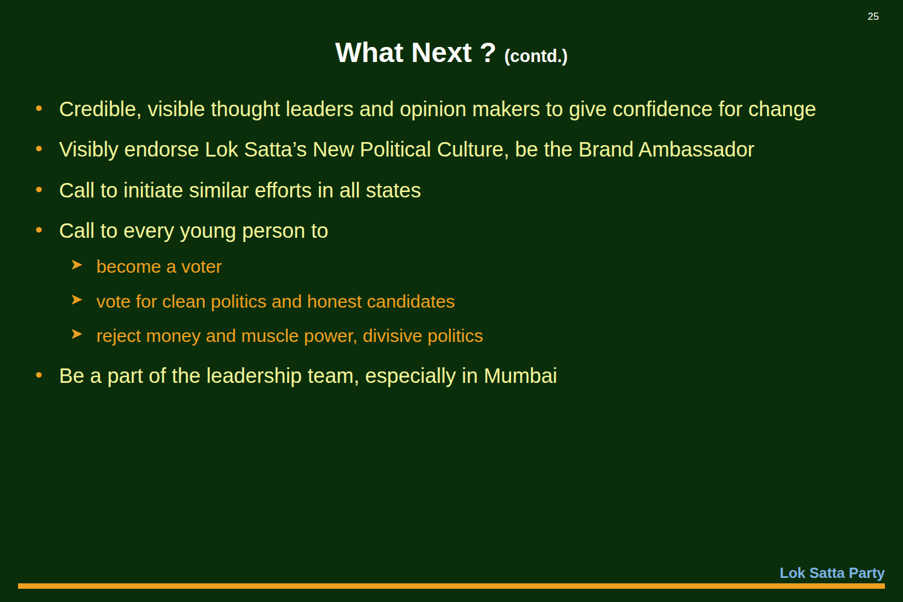25
What Next ? (contd.)
Credible, visible thought leaders and opinion makers to give confidence for change
Visibly endorse Lok Satta’s New Political Culture, be the Brand Ambassador
Call to initiate similar efforts in all states
Call to every young person to
become a voter
vote for clean politics and honest candidates
reject money and muscle power, divisive politics
Be a part of the leadership team, especially in Mumbai
Lok Satta Party